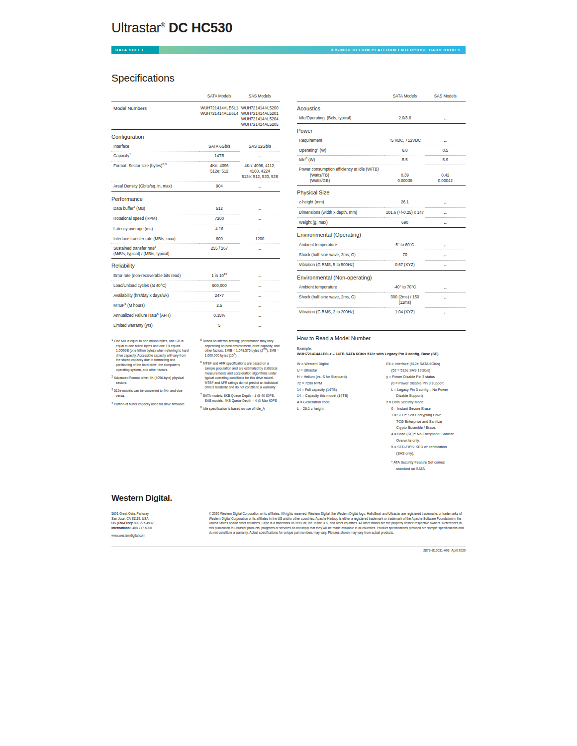Ultrastar® DC HC530
DATA SHEET
3.5-INCH HELIUM PLATFORM ENTERPRISE HARD DRIVES
Specifications
| | SATA Models | SAS Models |
| --- | --- | --- |
| Model Numbers | WUH721414ALE6L1 WUH721414ALE6L4 | WUH721414AL5200 WUH721414AL5201 WUH721414AL5204 WUH721414AL5205 |
| Configuration |
| Interface | SATA 6Gb/s | SAS 12Gb/s |
| Capacity 1 | 14TB | ← |
| Format: Sector size (bytes) 2,3 | 4Kn: 4096 512e: 512 | 4Kn: 4096, 4112, 4160, 4224 512e: 512, 520, 528 |
| Areal Density (Gbits/sq. in, max) | 904 | ← |
| Performance |
| Data buffer 4 (MB) | 512 | ← |
| Rotational speed (RPM) | 7200 | ← |
| Latency average (ms) | 4.16 | ← |
| Interface transfer rate (MB/s, max) | 600 | 1200 |
| Sustained transfer rate 5 (MiB/s, typical) / (MB/s, typical) | 255 / 267 | ← |
| Reliability |
| Error rate (non-recoverable bits read) | 1 in 10 15 | ← |
| Load/Unload cycles (at 40°C) | 600,000 | ← |
| Availability (hrs/day x days/wk) | 24×7 | ← |
| MTBF 6 (M hours) | 2.5 | ← |
| Annualized Failure Rate 6 (AFR) | 0.35% | ← |
| Limited warranty (yrs) | 5 | ← |
1 One MB is equal to one million bytes, one GB is equal to one billion bytes and one TB equals 1,000GB (one trillion bytes) when referring to hard drive capacity. Accessible capacity will vary from the stated capacity due to formatting and partitioning of the hard drive, the computer's operating system, and other factors.
2 Advanced Format drive: 4K (4096-byte) physical sectors.
3 512e models can be converted to 4Kn and vice versa.
4 Portion of buffer capacity used for drive firmware.
5 Based on internal testing; performance may vary depending on host environment, drive capacity, and other factors. 1MiB = 1,048,576 bytes (220), 1MB = 1,000,000 bytes (106).
6 MTBF and AFR specifications are based on a sample population and are estimated by statistical measurements and acceleration algorithms under typical operating conditions for this drive model. MTBF and AFR ratings do not predict an individual drive's reliability and do not constitute a warranty.
7 SATA models: 8KB Queue Depth = 1 @ 40 IOPS, SAS models: 4KB Queue Depth = 4 @ Max IOPS
8 Idle specification is based on use of Idle_A
| | SATA Models | SAS Models |
| --- | --- | --- |
| Acoustics |
| Idle/Operating (Bels, typical) | 2.0/3.6 | ← |
| Power |
| Requirement | +5 VDC, +12VDC | ← |
| Operating 7 (W) | 6.0 | 8.5 |
| Idle 8 (W) | 5.5 | 5.9 |
| Power consumption efficiency at idle (W/TB) (Watts/TB) (Watts/GB) | 0.39 0.00039 | 0.42 0.00042 |
| Physical Size |
| z-height (mm) | 26.1 | ← |
| Dimensions (width x depth, mm) | 101.6 (+/-0.25) x 147 | ← |
| Weight (g, max) | 690 | ← |
| Environmental (Operating) |
| Ambient temperature | 5° to 60°C | ← |
| Shock (half-sine wave, 2ms, G) | 70 | ← |
| Vibration (G RMS, 5 to 500Hz) | 0.67 (XYZ) | ← |
| Environmental (Non-operating) |
| Ambient temperature | -40° to 70°C | ← |
| Shock (half-sine wave, 2ms, G) | 300 (2ms) / 150 (11ms) | ← |
| Vibration (G RMS, 2 to 200Hz) | 1.04 (XYZ) | ← |
How to Read a Model Number
Example:
WUH721414ALE6Lz – 14TB SATA 6Gb/s 512e with Legacy Pin 3 config, Base (SE)
W = Western Digital
U = Ultrastar
H = Helium (vs. S for Standard)
72 = 7200 RPM
14 = Full capacity (14TB)
14 = Capacity this model (14TB)
A = Generation code
L = 26.1 z-height
E6 = Interface (512e SATA 6Gb/s)
(52 = 512e SAS 12Gb/s)
y = Power Disable Pin 3 status
(0 = Power Disable Pin 3 support
L = Legacy Pin 3 config – No Power
Disable Support)
z = Data Security Mode
0 = Instant Secure Erase
1 = SED*: Self Encrypting Drive.
TCG-Enterprise and Sanitize
Crypto Scramble / Erase.
4 = Base (SE)*: No Encryption. Sanitize
Overwrite only.
5 = SED-FIPS: SED w/ certification
(SAS only).
* ATA Security Feature Set comes
standard on SATA
Western Digital.
5601 Great Oaks Parkway
San Jose, CA 95119, USA
US (Toll-Free): 800.275.4932
International: 408.717.6000
www.westerndigital.com
© 2020 Western Digital Corporation or its affiliates. All rights reserved. Western Digital, the Western Digital logo, HelioSeal, and Ultrastar are registered trademarks or trademarks of Western Digital Corporation or its affiliates in the US and/or other countries. Apache Hadoop is either a registered trademark or trademark of the Apache Software Foundation in the United States and/or other countries. Ceph is a trademark of Red Hat, Inc. in the U.S. and other countries. All other marks are the property of their respective owners. References in this publication to Ultrastar products, programs or services do not imply that they will be made available in all countries. Product specifications provided are sample specifications and do not constitute a warranty. Actual specifications for unique part numbers may vary. Pictures shown may vary from actual products.
2879–810031-A03 April 2020